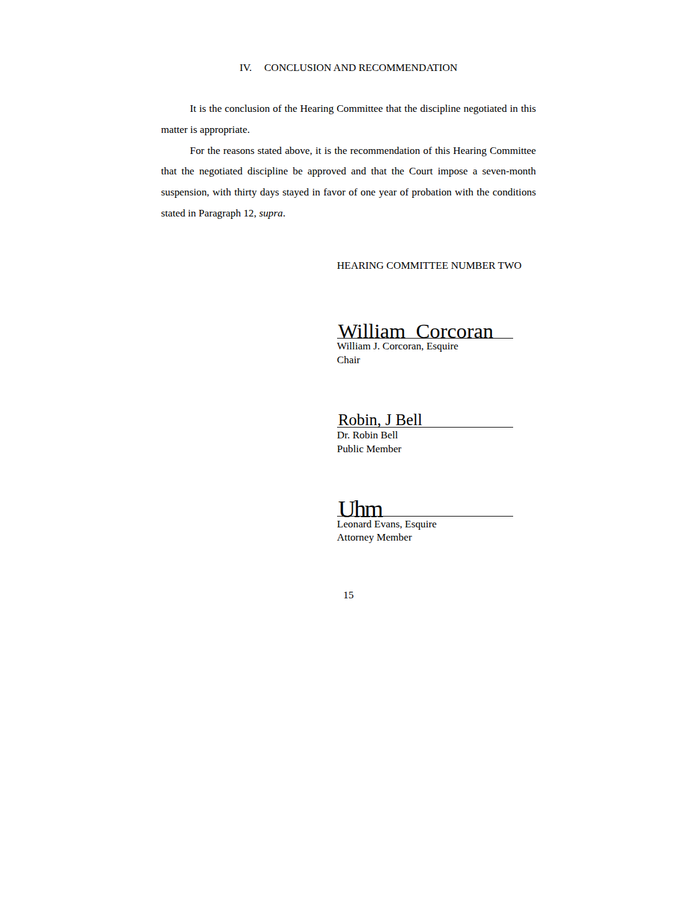IV. CONCLUSION AND RECOMMENDATION
It is the conclusion of the Hearing Committee that the discipline negotiated in this matter is appropriate.
For the reasons stated above, it is the recommendation of this Hearing Committee that the negotiated discipline be approved and that the Court impose a seven-month suspension, with thirty days stayed in favor of one year of probation with the conditions stated in Paragraph 12, supra.
HEARING COMMITTEE NUMBER TWO
William Corcoran
William J. Corcoran, Esquire
Chair
Robin, J Bell
Dr. Robin Bell
Public Member
Uhm
Leonard Evans, Esquire
Attorney Member
15